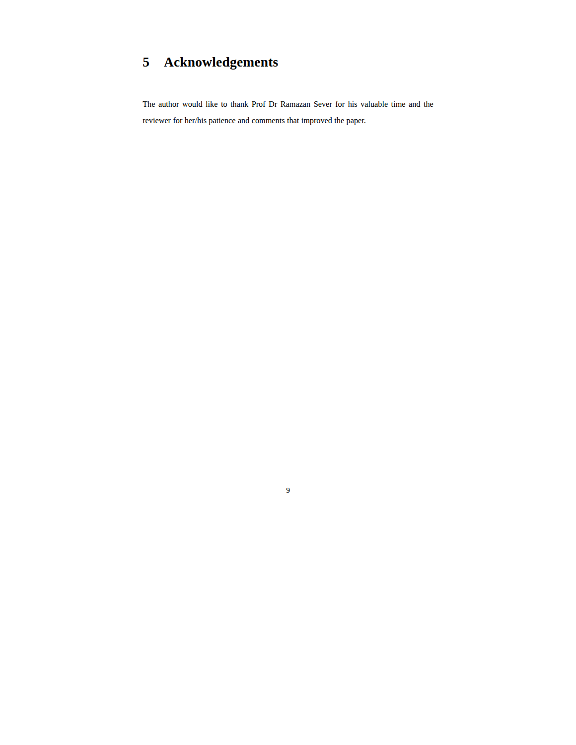5 Acknowledgements
The author would like to thank Prof Dr Ramazan Sever for his valuable time and the reviewer for her/his patience and comments that improved the paper.
9